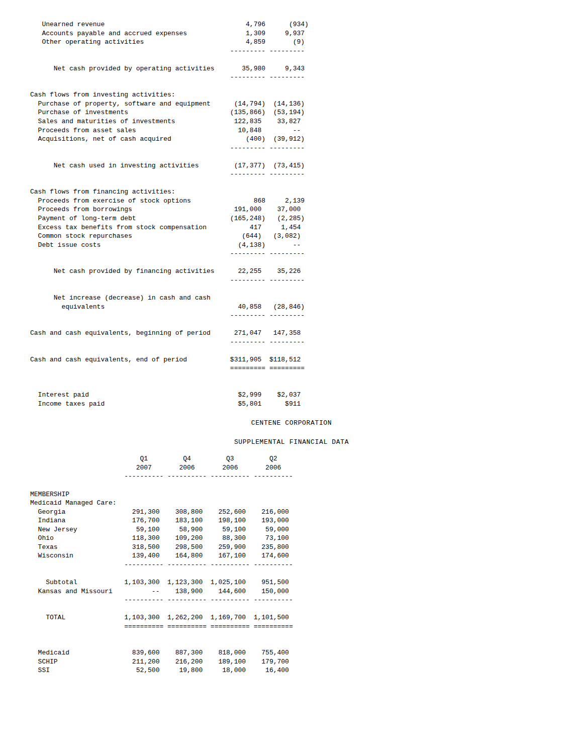Unearned revenue                                    4,796      (934)
   Accounts payable and accrued expenses               1,309     9,937
   Other operating activities                          4,859       (9)
                                                   --------- ---------

      Net cash provided by operating activities       35,980     9,343
                                                   --------- ---------

Cash flows from investing activities:
  Purchase of property, software and equipment      (14,794)  (14,136)
  Purchase of investments                          (135,866)  (53,194)
  Sales and maturities of investments               122,835    33,827
  Proceeds from asset sales                          10,848        --
  Acquisitions, net of cash acquired                   (400)  (39,912)
                                                   --------- ---------

      Net cash used in investing activities         (17,377)  (73,415)
                                                   --------- ---------

Cash flows from financing activities:
  Proceeds from exercise of stock options                868     2,139
  Proceeds from borrowings                          191,000    37,000
  Payment of long-term debt                        (165,248)   (2,285)
  Excess tax benefits from stock compensation           417     1,454
  Common stock repurchases                            (644)   (3,082)
  Debt issue costs                                   (4,138)       --
                                                   --------- ---------

      Net cash provided by financing activities      22,255    35,226
                                                   --------- ---------

      Net increase (decrease) in cash and cash
        equivalents                                  40,858   (28,846)
                                                   --------- ---------

Cash and cash equivalents, beginning of period      271,047   147,358
                                                   --------- ---------

Cash and cash equivalents, end of period           $311,905  $118,512
                                                   ========= =========


  Interest paid                                      $2,999    $2,037
  Income taxes paid                                  $5,801      $911
CENTENE CORPORATION
SUPPLEMENTAL FINANCIAL DATA
                            Q1         Q4         Q3         Q2
                           2007       2006       2006       2006
                        ---------- ---------- ---------- ----------

MEMBERSHIP
Medicaid Managed Care:
  Georgia                 291,300    308,800    252,600    216,000
  Indiana                 176,700    183,100    198,100    193,000
  New Jersey               59,100     58,900     59,100     59,000
  Ohio                    118,300    109,200     88,300     73,100
  Texas                   318,500    298,500    259,900    235,800
  Wisconsin               139,400    164,800    167,100    174,600
                        ---------- ---------- ---------- ----------

    Subtotal            1,103,300  1,123,300  1,025,100    951,500
  Kansas and Missouri          --    138,900    144,600    150,000
                        ---------- ---------- ---------- ----------

    TOTAL               1,103,300  1,262,200  1,169,700  1,101,500
                        ========== ========== ========== ==========


  Medicaid                839,600    887,300    818,000    755,400
  SCHIP                   211,200    216,200    189,100    179,700
  SSI                      52,500     19,800     18,000     16,400